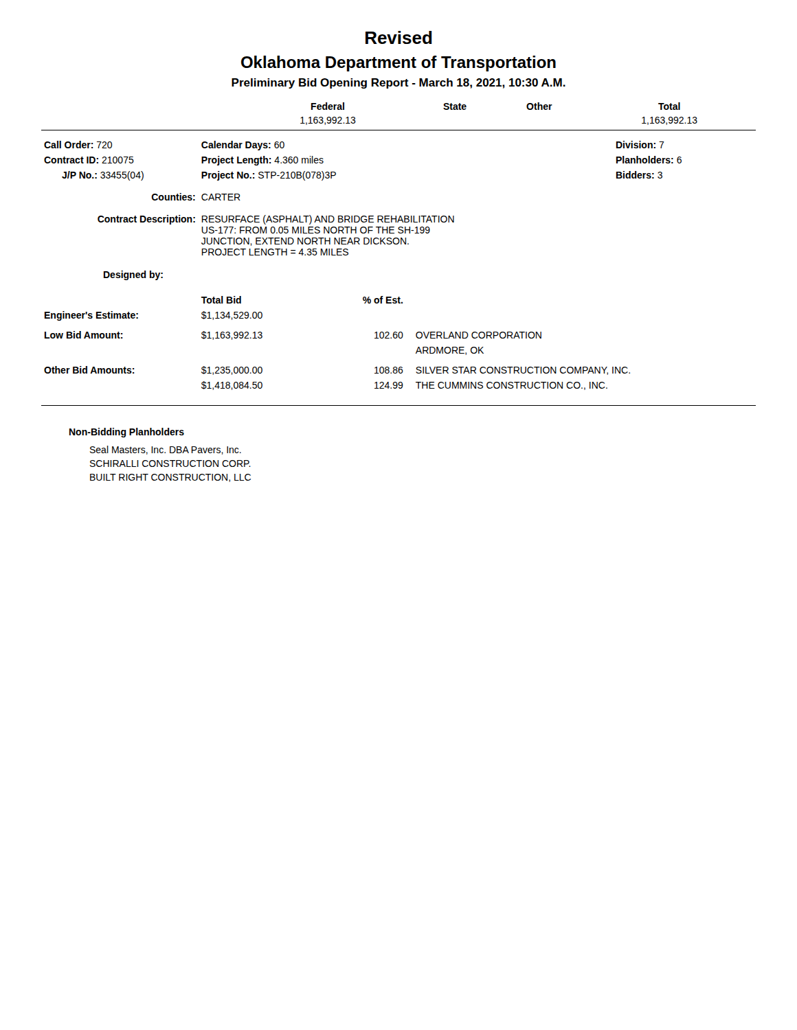Revised
Oklahoma Department of Transportation
Preliminary Bid Opening Report - March 18, 2021, 10:30 A.M.
| | Federal | State | Other | Total |
| --- | --- | --- | --- | --- |
| | 1,163,992.13 | | | 1,163,992.13 |
| Call Order: 720 | Calendar Days: 60 | | Division: 7 |
| Contract ID: 210075 | Project Length: 4.360 miles | | Planholders: 6 |
| J/P No.: 33455(04) | Project No.: STP-210B(078)3P | | Bidders: 3 |
| Counties: | CARTER |
| Contract Description: | RESURFACE (ASPHALT) AND BRIDGE REHABILITATION US-177: FROM 0.05 MILES NORTH OF THE SH-199 JUNCTION, EXTEND NORTH NEAR DICKSON. PROJECT LENGTH = 4.35 MILES |
Designed by:
| | Total Bid | % of Est. | |
| Engineer's Estimate: | $1,134,529.00 | | |
| Low Bid Amount: | $1,163,992.13 | 102.60 | OVERLAND CORPORATION |
| | | | ARDMORE, OK |
| Other Bid Amounts: | $1,235,000.00 | 108.86 | SILVER STAR CONSTRUCTION COMPANY, INC. |
| | $1,418,084.50 | 124.99 | THE CUMMINS CONSTRUCTION CO., INC. |
Non-Bidding Planholders
Seal Masters, Inc. DBA Pavers, Inc.
SCHIRALLI CONSTRUCTION CORP.
BUILT RIGHT CONSTRUCTION, LLC